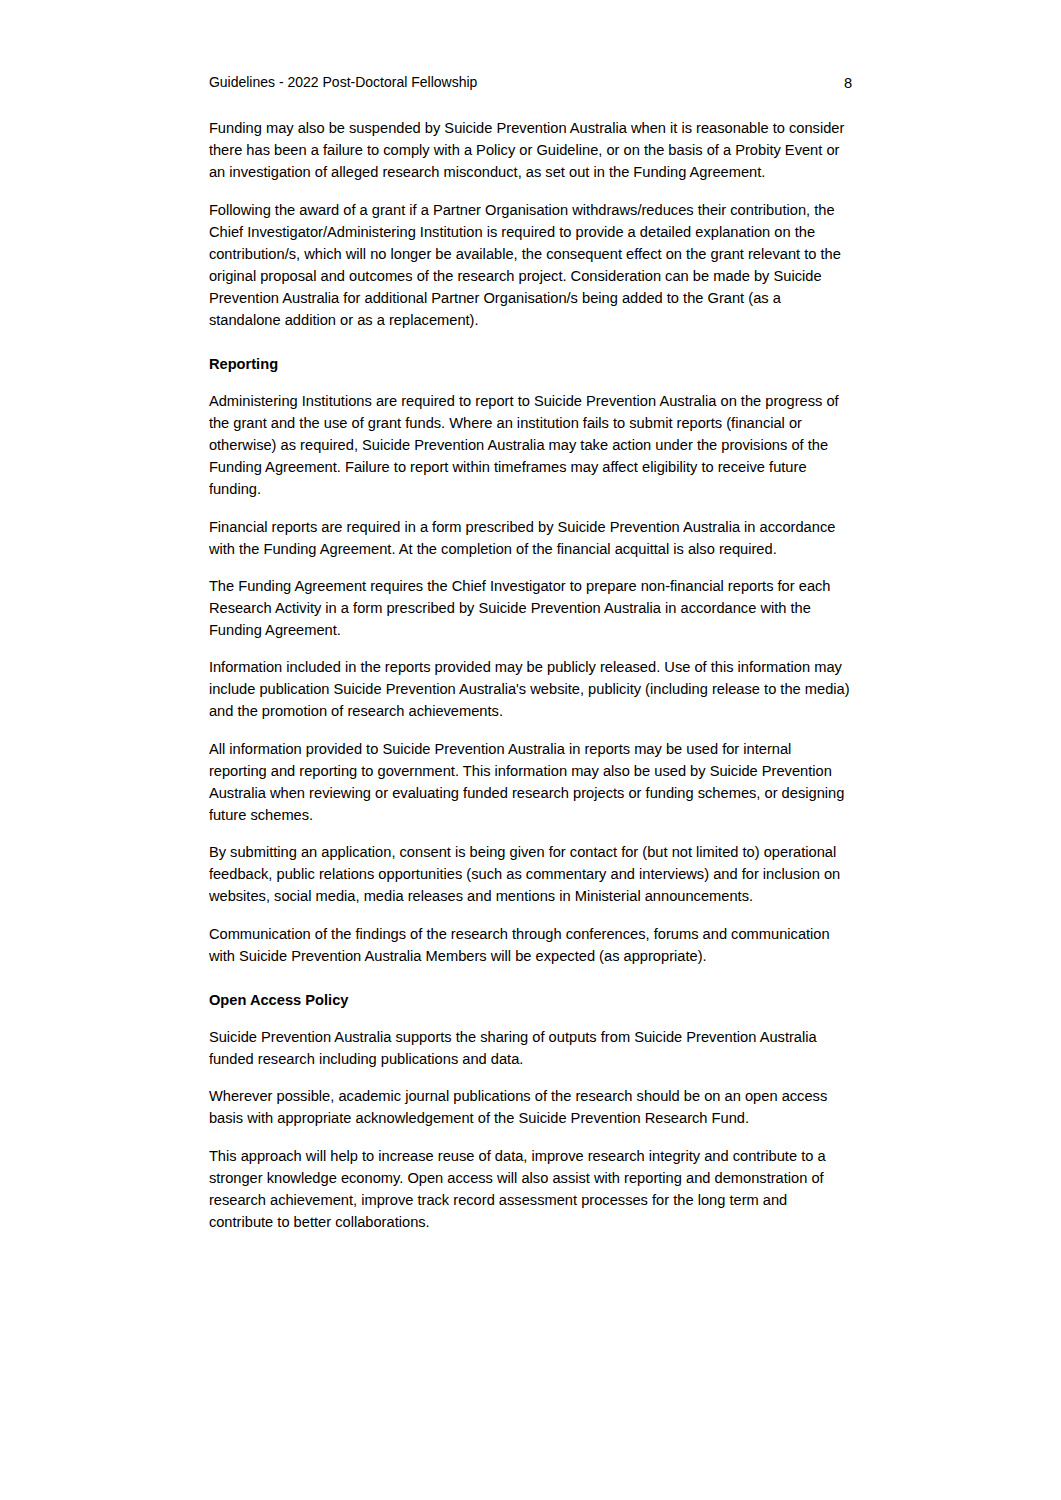Guidelines - 2022 Post-Doctoral Fellowship
8
Funding may also be suspended by Suicide Prevention Australia when it is reasonable to consider there has been a failure to comply with a Policy or Guideline, or on the basis of a Probity Event or an investigation of alleged research misconduct, as set out in the Funding Agreement.
Following the award of a grant if a Partner Organisation withdraws/reduces their contribution, the Chief Investigator/Administering Institution is required to provide a detailed explanation on the contribution/s, which will no longer be available, the consequent effect on the grant relevant to the original proposal and outcomes of the research project. Consideration can be made by Suicide Prevention Australia for additional Partner Organisation/s being added to the Grant (as a standalone addition or as a replacement).
Reporting
Administering Institutions are required to report to Suicide Prevention Australia on the progress of the grant and the use of grant funds. Where an institution fails to submit reports (financial or otherwise) as required, Suicide Prevention Australia may take action under the provisions of the Funding Agreement. Failure to report within timeframes may affect eligibility to receive future funding.
Financial reports are required in a form prescribed by Suicide Prevention Australia in accordance with the Funding Agreement. At the completion of the financial acquittal is also required.
The Funding Agreement requires the Chief Investigator to prepare non-financial reports for each Research Activity in a form prescribed by Suicide Prevention Australia in accordance with the Funding Agreement.
Information included in the reports provided may be publicly released. Use of this information may include publication Suicide Prevention Australia's website, publicity (including release to the media) and the promotion of research achievements.
All information provided to Suicide Prevention Australia in reports may be used for internal reporting and reporting to government. This information may also be used by Suicide Prevention Australia when reviewing or evaluating funded research projects or funding schemes, or designing future schemes.
By submitting an application, consent is being given for contact for (but not limited to) operational feedback, public relations opportunities (such as commentary and interviews) and for inclusion on websites, social media, media releases and mentions in Ministerial announcements.
Communication of the findings of the research through conferences, forums and communication with Suicide Prevention Australia Members will be expected (as appropriate).
Open Access Policy
Suicide Prevention Australia supports the sharing of outputs from Suicide Prevention Australia funded research including publications and data.
Wherever possible, academic journal publications of the research should be on an open access basis with appropriate acknowledgement of the Suicide Prevention Research Fund.
This approach will help to increase reuse of data, improve research integrity and contribute to a stronger knowledge economy. Open access will also assist with reporting and demonstration of research achievement, improve track record assessment processes for the long term and contribute to better collaborations.